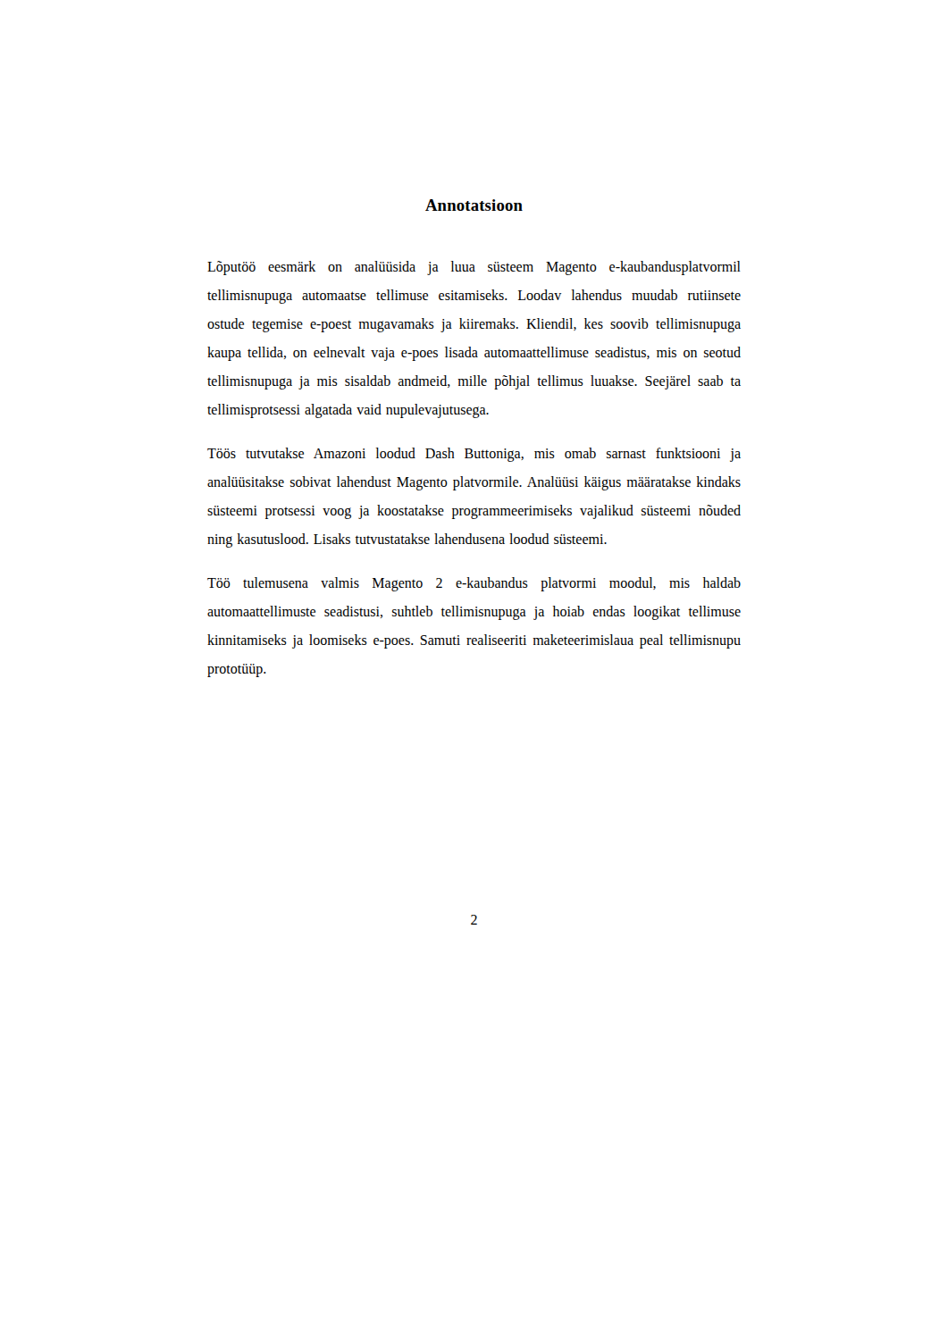Annotatsioon
Lõputöö eesmärk on analüüsida ja luua süsteem Magento e-kaubandusplatvormil tellimisnupuga automaatse tellimuse esitamiseks. Loodav lahendus muudab rutiinsete ostude tegemise e-poest mugavamaks ja kiiremaks. Kliendil, kes soovib tellimisnupuga kaupa tellida, on eelnevalt vaja e-poes lisada automaattellimuse seadistus, mis on seotud tellimisnupuga ja mis sisaldab andmeid, mille põhjal tellimus luuakse. Seejärel saab ta tellimisprotsessi algatada vaid nupulevajutusega.
Töös tutvutakse Amazoni loodud Dash Buttoniga, mis omab sarnast funktsiooni ja analüüsitakse sobivat lahendust Magento platvormile. Analüüsi käigus määratakse kindaks süsteemi protsessi voog ja koostatakse programmeerimiseks vajalikud süsteemi nõuded ning kasutuslood. Lisaks tutvustatakse lahendusena loodud süsteemi.
Töö tulemusena valmis Magento 2 e-kaubandus platvormi moodul, mis haldab automaattellimuste seadistusi, suhtleb tellimisnupuga ja hoiab endas loogikat tellimuse kinnitamiseks ja loomiseks e-poes. Samuti realiseeriti maketeerimislaua peal tellimisnupu prototüüp.
2